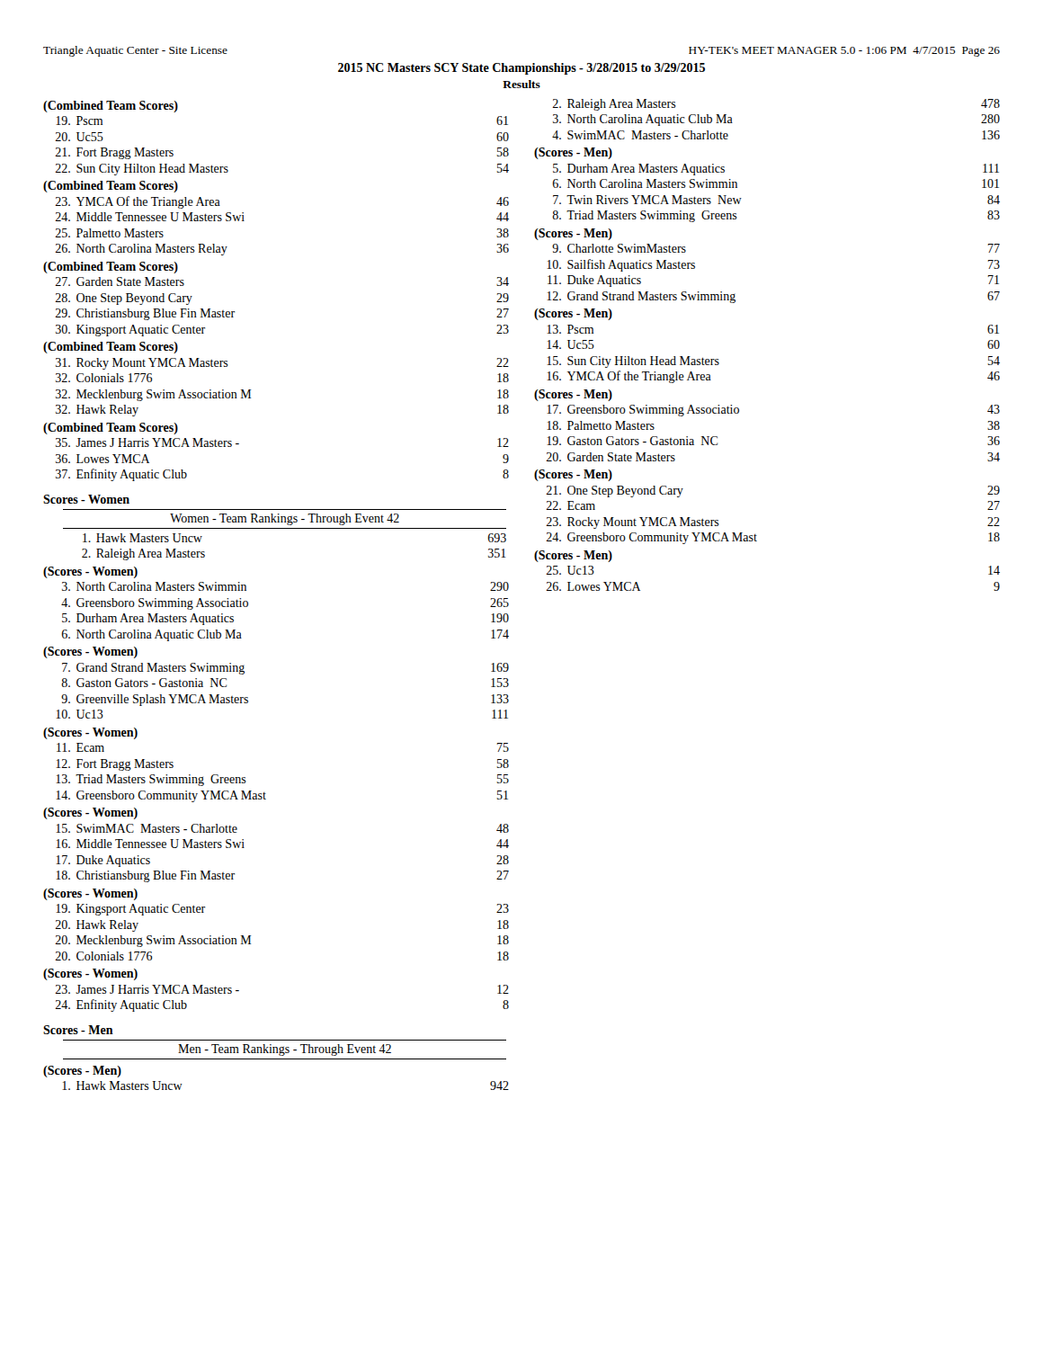Triangle Aquatic Center - Site License
HY-TEK's MEET MANAGER 5.0 - 1:06 PM 4/7/2015 Page 26
2015 NC Masters SCY State Championships - 3/28/2015 to 3/29/2015
Results
| (Combined Team Scores) |
| 19. | Pscm | 61 |
| 20. | Uc55 | 60 |
| 21. | Fort Bragg Masters | 58 |
| 22. | Sun City Hilton Head Masters | 54 |
| (Combined Team Scores) |
| 23. | YMCA Of the Triangle Area | 46 |
| 24. | Middle Tennessee U Masters Swi | 44 |
| 25. | Palmetto Masters | 38 |
| 26. | North Carolina Masters Relay | 36 |
| (Combined Team Scores) |
| 27. | Garden State Masters | 34 |
| 28. | One Step Beyond Cary | 29 |
| 29. | Christiansburg Blue Fin Master | 27 |
| 30. | Kingsport Aquatic Center | 23 |
| (Combined Team Scores) |
| 31. | Rocky Mount YMCA Masters | 22 |
| 32. | Colonials 1776 | 18 |
| 32. | Mecklenburg Swim Association M | 18 |
| 32. | Hawk Relay | 18 |
| (Combined Team Scores) |
| 35. | James J Harris YMCA Masters - | 12 |
| 36. | Lowes YMCA | 9 |
| 37. | Enfinity Aquatic Club | 8 |
Scores - Women
Women - Team Rankings - Through Event 42
| 1. | Hawk Masters Uncw | 693 |
| 2. | Raleigh Area Masters | 351 |
| (Scores - Women) |
| 3. | North Carolina Masters Swimmin | 290 |
| 4. | Greensboro Swimming Associatio | 265 |
| 5. | Durham Area Masters Aquatics | 190 |
| 6. | North Carolina Aquatic Club Ma | 174 |
| (Scores - Women) |
| 7. | Grand Strand Masters Swimming | 169 |
| 8. | Gaston Gators - Gastonia NC | 153 |
| 9. | Greenville Splash YMCA Masters | 133 |
| 10. | Uc13 | 111 |
| (Scores - Women) |
| 11. | Ecam | 75 |
| 12. | Fort Bragg Masters | 58 |
| 13. | Triad Masters Swimming Greens | 55 |
| 14. | Greensboro Community YMCA Mast | 51 |
| (Scores - Women) |
| 15. | SwimMAC Masters - Charlotte | 48 |
| 16. | Middle Tennessee U Masters Swi | 44 |
| 17. | Duke Aquatics | 28 |
| 18. | Christiansburg Blue Fin Master | 27 |
| (Scores - Women) |
| 19. | Kingsport Aquatic Center | 23 |
| 20. | Hawk Relay | 18 |
| 20. | Mecklenburg Swim Association M | 18 |
| 20. | Colonials 1776 | 18 |
| (Scores - Women) |
| 23. | James J Harris YMCA Masters - | 12 |
| 24. | Enfinity Aquatic Club | 8 |
Scores - Men
Men - Team Rankings - Through Event 42
| (Scores - Men) |
| 1. | Hawk Masters Uncw | 942 |
| 2. | Raleigh Area Masters | 478 |
| 3. | North Carolina Aquatic Club Ma | 280 |
| 4. | SwimMAC Masters - Charlotte | 136 |
| (Scores - Men) |
| 5. | Durham Area Masters Aquatics | 111 |
| 6. | North Carolina Masters Swimmin | 101 |
| 7. | Twin Rivers YMCA Masters New | 84 |
| 8. | Triad Masters Swimming Greens | 83 |
| (Scores - Men) |
| 9. | Charlotte SwimMasters | 77 |
| 10. | Sailfish Aquatics Masters | 73 |
| 11. | Duke Aquatics | 71 |
| 12. | Grand Strand Masters Swimming | 67 |
| (Scores - Men) |
| 13. | Pscm | 61 |
| 14. | Uc55 | 60 |
| 15. | Sun City Hilton Head Masters | 54 |
| 16. | YMCA Of the Triangle Area | 46 |
| (Scores - Men) |
| 17. | Greensboro Swimming Associatio | 43 |
| 18. | Palmetto Masters | 38 |
| 19. | Gaston Gators - Gastonia NC | 36 |
| 20. | Garden State Masters | 34 |
| (Scores - Men) |
| 21. | One Step Beyond Cary | 29 |
| 22. | Ecam | 27 |
| 23. | Rocky Mount YMCA Masters | 22 |
| 24. | Greensboro Community YMCA Mast | 18 |
| (Scores - Men) |
| 25. | Uc13 | 14 |
| 26. | Lowes YMCA | 9 |